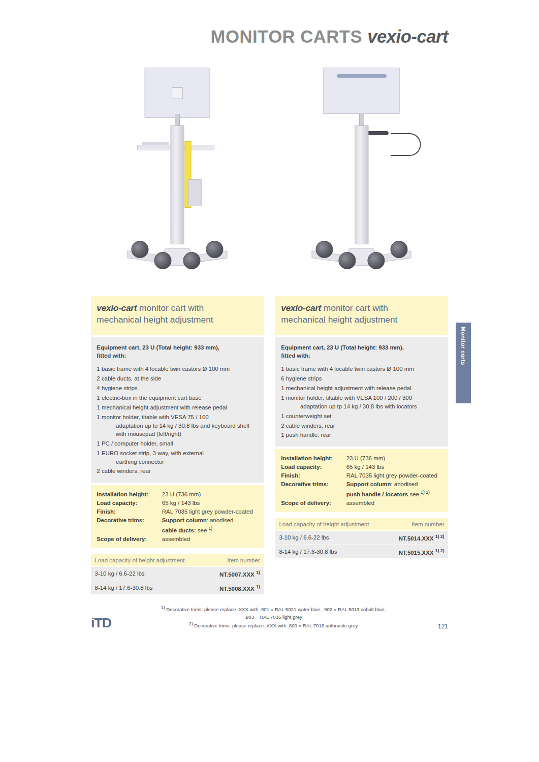MONITOR CARTS vexio-cart
vexio-cart monitor cart with
mechanical height adjustment
Equipment cart, 23 U (Total height: 933 mm),
fitted with:
1 basic frame with 4 locable twin castors Ø 100 mm
2 cable ducts, at the side
4 hygiene strips
1 electric-box in the equipment cart base
1 mechanical height adjustment with release pedal
1 monitor holder, titable with VESA 75 / 100 adaptation up to 14 kg / 30.8 lbs and keyboard shelf with mousepad (left/right)
1 PC / computer holder, small
1 EURO socket strip, 3-way, with external earthing connector
2 cable winders, rear
Installation height:
23 U (736 mm)
Load capacity:
65 kg / 143 lbs
Finish:
RAL 7035 light grey powder-coated
Decorative trims:
Support column: anodised
cable ducts: see 1)
Scope of delivery:
assembled
| Load capacity of height adjustment | Item number |
| --- | --- |
| 3-10 kg / 6.6-22 lbs | NT.5007.XXX 1) |
| 8-14 kg / 17.6-30.8 lbs | NT.5008.XXX 1) |
vexio-cart monitor cart with
mechanical height adjustment
Equipment cart, 23 U (Total height: 933 mm),
fitted with:
1 basic frame with 4 locable twin castors Ø 100 mm
6 hygiene strips
1 mechanical height adjustment with release pedal
1 monitor holder, tiltable with VESA 100 / 200 / 300 adaptation up tp 14 kg / 30.8 lbs with locators
1 counterweight set
2 cable winders, rear
1 push handle, rear
Installation height:
23 U (736 mm)
Load capacity:
65 kg / 143 lbs
Finish:
RAL 7035 light grey powder-coated
Decorative trims:
Support column: anodised
push handle / locators see 1) 2)
Scope of delivery:
assembled
| Load capacity of height adjustment | Item number |
| --- | --- |
| 3-10 kg / 6.6-22 lbs | NT.5014.XXX 1) 2) |
| 8-14 kg / 17.6-30.8 lbs | NT.5015.XXX 1) 2) |
Monitor carts
iTD
1) Decorative trims: please replace .XXX with .901 = RAL 5021 water blue, .902 = RAL 5013 cobalt blue,
.903 = RAL 7035 light grey
2) Decorative trims: please replace .XXX with .800 = RAL 7016 anthracite grey
121